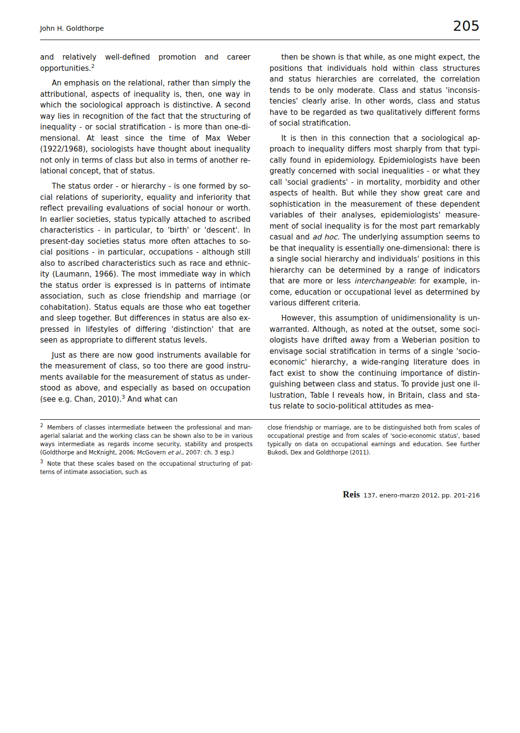John H. Goldthorpe
205
and relatively well-defined promotion and career opportunities.2
An emphasis on the relational, rather than simply the attributional, aspects of inequality is, then, one way in which the sociological approach is distinctive. A second way lies in recognition of the fact that the structuring of inequality - or social stratification - is more than one-dimensional. At least since the time of Max Weber (1922/1968), sociologists have thought about inequality not only in terms of class but also in terms of another relational concept, that of status.
The status order - or hierarchy - is one formed by social relations of superiority, equality and inferiority that reflect prevailing evaluations of social honour or worth. In earlier societies, status typically attached to ascribed characteristics - in particular, to 'birth' or 'descent'. In present-day societies status more often attaches to social positions - in particular, occupations - although still also to ascribed characteristics such as race and ethnicity (Laumann, 1966). The most immediate way in which the status order is expressed is in patterns of intimate association, such as close friendship and marriage (or cohabitation). Status equals are those who eat together and sleep together. But differences in status are also expressed in lifestyles of differing 'distinction' that are seen as appropriate to different status levels.
Just as there are now good instruments available for the measurement of class, so too there are good instruments available for the measurement of status as understood as above, and especially as based on occupation (see e.g. Chan, 2010).3 And what can
then be shown is that while, as one might expect, the positions that individuals hold within class structures and status hierarchies are correlated, the correlation tends to be only moderate. Class and status 'inconsistencies' clearly arise. In other words, class and status have to be regarded as two qualitatively different forms of social stratification.
It is then in this connection that a sociological approach to inequality differs most sharply from that typically found in epidemiology. Epidemiologists have been greatly concerned with social inequalities - or what they call 'social gradients' - in mortality, morbidity and other aspects of health. But while they show great care and sophistication in the measurement of these dependent variables of their analyses, epidemiologists' measurement of social inequality is for the most part remarkably casual and ad hoc. The underlying assumption seems to be that inequality is essentially one-dimensional: there is a single social hierarchy and individuals' positions in this hierarchy can be determined by a range of indicators that are more or less interchangeable: for example, income, education or occupational level as determined by various different criteria.
However, this assumption of unidimensionality is unwarranted. Although, as noted at the outset, some sociologists have drifted away from a Weberian position to envisage social stratification in terms of a single 'socio-economic' hierarchy, a wide-ranging literature does in fact exist to show the continuing importance of distinguishing between class and status. To provide just one illustration, Table I reveals how, in Britain, class and status relate to socio-political attitudes as mea-
2 Members of classes intermediate between the professional and managerial salariat and the working class can be shown also to be in various ways intermediate as regards income security, stability and prospects (Goldthorpe and McKnight, 2006; McGovern et al., 2007: ch. 3 esp.)
3 Note that these scales based on the occupational structuring of patterns of intimate association, such as
close friendship or marriage, are to be distinguished both from scales of occupational prestige and from scales of 'socio-economic status', based typically on data on occupational earnings and education. See further Bukodi, Dex and Goldthorpe (2011).
Reis 137, enero-marzo 2012, pp. 201-216